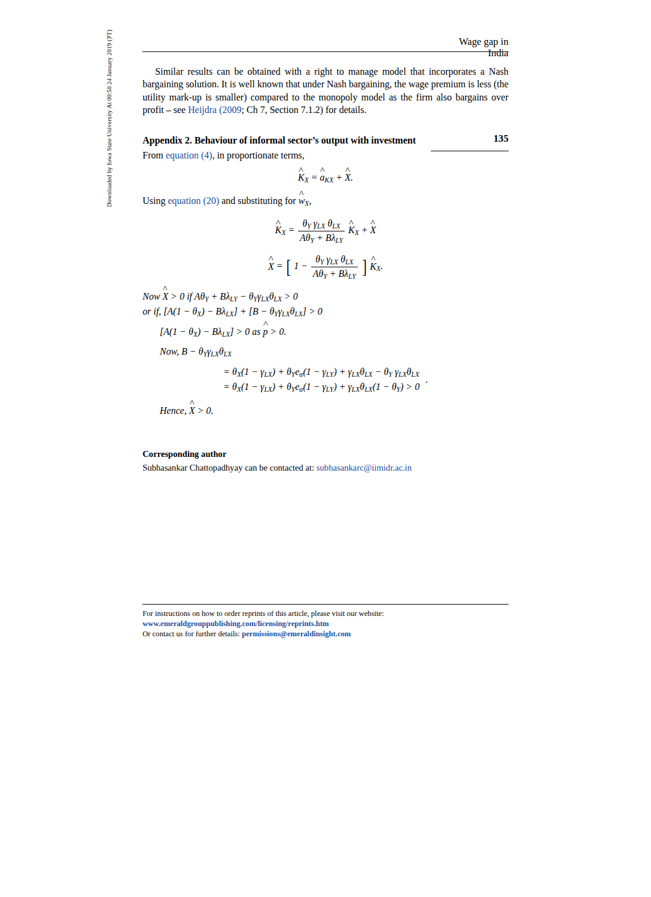Downloaded by Iowa State University At 00:50 24 January 2019 (PT)
Wage gap in
India
135
Similar results can be obtained with a right to manage model that incorporates a Nash bargaining solution. It is well known that under Nash bargaining, the wage premium is less (the utility mark-up is smaller) compared to the monopoly model as the firm also bargains over profit – see Heijdra (2009; Ch 7, Section 7.1.2) for details.
Appendix 2. Behaviour of informal sector’s output with investment
From equation (4), in proportionate terms,
KX = aKX + X.
Using equation (20) and substituting for wX,
KX = θY γLX θLX AθY + BλLY KX + X
X = [ 1 − θY γLX θLX AθY + BλLY ] KX.
Now X > 0 if AθY + BλLY − θYγLXθLX > 0
or if, [A(1 − θX) − BλLX] + [B − θYγLXθLX] > 0
[A(1 − θX) − BλLX] > 0 as p > 0.
Now, B − θYγLXθLX
= θX(1 − γLX) + θYeα(1 − γLY) + γLXθLX − θY γLXθLX = θX(1 − γLX) + θYeα(1 − γLY) + γLXθLX(1 − θY) > 0 .
Hence, X > 0.
Corresponding author
Subhasankar Chattopadhyay can be contacted at: subhasankarc@iimidr.ac.in
For instructions on how to order reprints of this article, please visit our website:
www.emeraldgrouppublishing.com/licensing/reprints.htm
Or contact us for further details: permissions@emeraldinsight.com